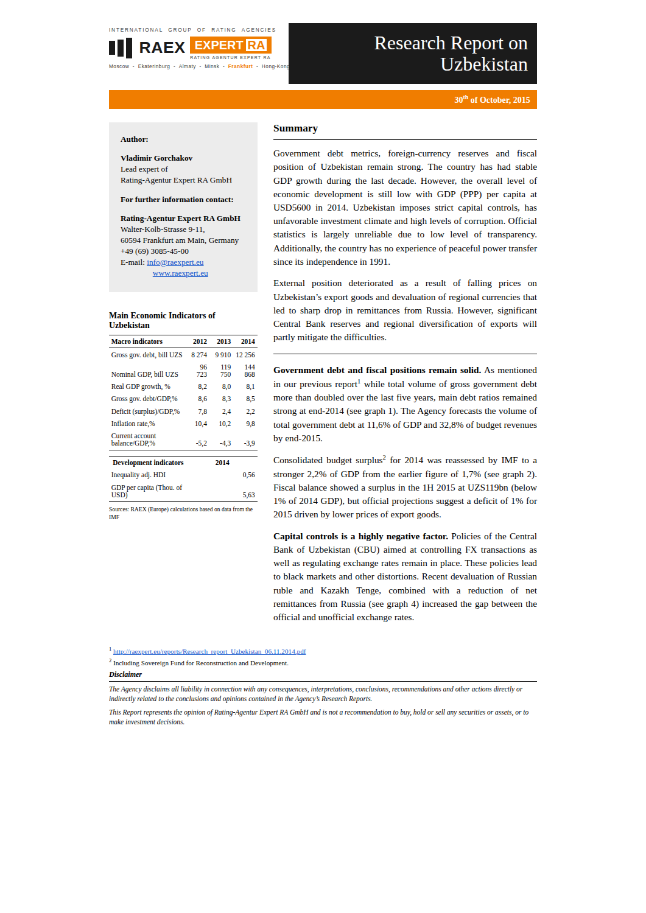International Group of Rating Agencies
RAEX EXPERT RA
Rating Agentur Expert RA
Moscow - Ekaterinburg - Almaty - Minsk - Frankfurt - Hong-Kong
Research Report on Uzbekistan
30th of October, 2015
Author:
Vladimir Gorchakov
Lead expert of
Rating-Agentur Expert RA GmbH
For further information contact:
Rating-Agentur Expert RA GmbH
Walter-Kolb-Strasse 9-11,
60594 Frankfurt am Main, Germany
+49 (69) 3085-45-00
E-mail: info@raexpert.eu
www.raexpert.eu
Main Economic Indicators of Uzbekistan
| Macro indicators | 2012 | 2013 | 2014 |
| --- | --- | --- | --- |
| Gross gov. debt, bill UZS | 8 274 | 9 910 | 12 256 |
| Nominal GDP, bill UZS | 96 723 | 119 750 | 144 868 |
| Real GDP growth, % | 8,2 | 8,0 | 8,1 |
| Gross gov. debt/GDP,% | 8,6 | 8,3 | 8,5 |
| Deficit (surplus)/GDP,% | 7,8 | 2,4 | 2,2 |
| Inflation rate,% | 10,4 | 10,2 | 9,8 |
| Current account balance/GDP,% | -5,2 | -4,3 | -3,9 |
| Development indicators | 2014 |
| Inequality adj. HDI | 0,56 |
| GDP per capita (Thou. of USD) | 5,63 |
Sources: RAEX (Europe) calculations based on data from the IMF
Summary
Government debt metrics, foreign-currency reserves and fiscal position of Uzbekistan remain strong. The country has had stable GDP growth during the last decade. However, the overall level of economic development is still low with GDP (PPP) per capita at USD5600 in 2014. Uzbekistan imposes strict capital controls, has unfavorable investment climate and high levels of corruption. Official statistics is largely unreliable due to low level of transparency. Additionally, the country has no experience of peaceful power transfer since its independence in 1991.
External position deteriorated as a result of falling prices on Uzbekistan’s export goods and devaluation of regional currencies that led to sharp drop in remittances from Russia. However, significant Central Bank reserves and regional diversification of exports will partly mitigate the difficulties.
Government debt and fiscal positions remain solid. As mentioned in our previous report1 while total volume of gross government debt more than doubled over the last five years, main debt ratios remained strong at end-2014 (see graph 1). The Agency forecasts the volume of total government debt at 11,6% of GDP and 32,8% of budget revenues by end-2015.
Consolidated budget surplus2 for 2014 was reassessed by IMF to a stronger 2,2% of GDP from the earlier figure of 1,7% (see graph 2). Fiscal balance showed a surplus in the 1H 2015 at UZS119bn (below 1% of 2014 GDP), but official projections suggest a deficit of 1% for 2015 driven by lower prices of export goods.
Capital controls is a highly negative factor. Policies of the Central Bank of Uzbekistan (CBU) aimed at controlling FX transactions as well as regulating exchange rates remain in place. These policies lead to black markets and other distortions. Recent devaluation of Russian ruble and Kazakh Tenge, combined with a reduction of net remittances from Russia (see graph 4) increased the gap between the official and unofficial exchange rates.
1 http://raexpert.eu/reports/Research_report_Uzbekistan_06.11.2014.pdf
2 Including Sovereign Fund for Reconstruction and Development.
Disclaimer
The Agency disclaims all liability in connection with any consequences, interpretations, conclusions, recommendations and other actions directly or indirectly related to the conclusions and opinions contained in the Agency’s Research Reports.
This Report represents the opinion of Rating-Agentur Expert RA GmbH and is not a recommendation to buy, hold or sell any securities or assets, or to make investment decisions.